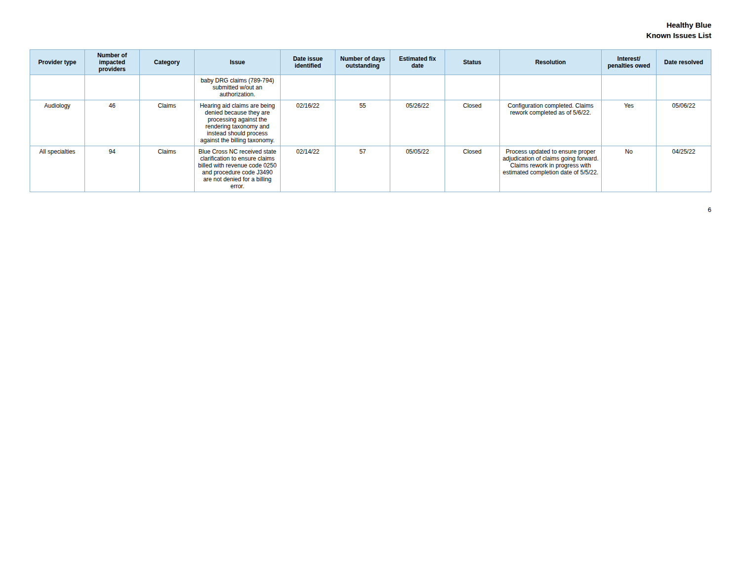Healthy Blue
Known Issues List
| Provider type | Number of impacted providers | Category | Issue | Date issue identified | Number of days outstanding | Estimated fix date | Status | Resolution | Interest/ penalties owed | Date resolved |
| --- | --- | --- | --- | --- | --- | --- | --- | --- | --- | --- |
| | | | baby DRG claims (789-794) submitted w/out an authorization. | | | | | | | |
| Audiology | 46 | Claims | Hearing aid claims are being denied because they are processing against the rendering taxonomy and instead should process against the billing taxonomy. | 02/16/22 | 55 | 05/26/22 | Closed | Configuration completed. Claims rework completed as of 5/6/22. | Yes | 05/06/22 |
| All specialties | 94 | Claims | Blue Cross NC received state clarification to ensure claims billed with revenue code 0250 and procedure code J3490 are not denied for a billing error. | 02/14/22 | 57 | 05/05/22 | Closed | Process updated to ensure proper adjudication of claims going forward. Claims rework in progress with estimated completion date of 5/5/22. | No | 04/25/22 |
6